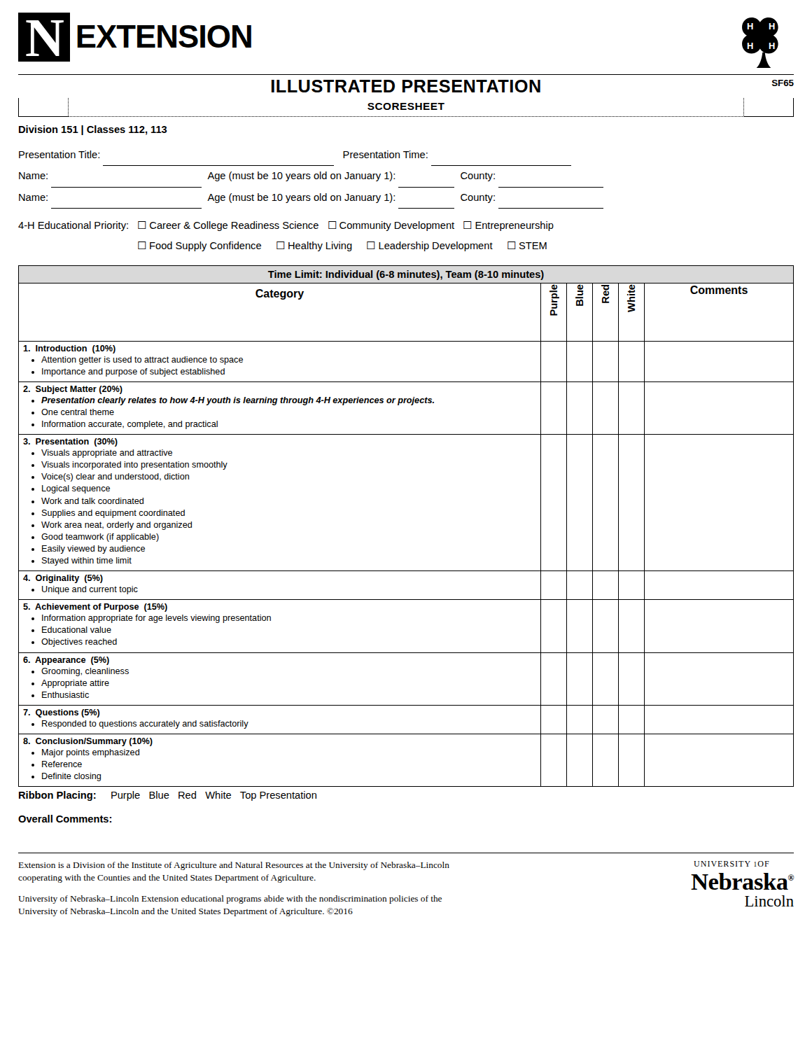N
EXTENSION
H H H H
SF65
ILLUSTRATED PRESENTATION
SCORESHEET
Division 151 | Classes 112, 113
Presentation Title: Presentation Time: Name: Age (must be 10 years old on January 1): County: Name: Age (must be 10 years old on January 1): County:
4-H Educational Priority: ☐ Career & College Readiness Science ☐ Community Development ☐ Entrepreneurship
☐ Food Supply Confidence ☐ Healthy Living ☐ Leadership Development ☐ STEM
| Time Limit: Individual (6-8 minutes), Team (8-10 minutes) |
| Category | Purple | Blue | Red | White | Comments |
| 1. Introduction (10%) Attention getter is used to attract audience to space Importance and purpose of subject established | | | | | |
| 2. Subject Matter (20%) Presentation clearly relates to how 4-H youth is learning through 4-H experiences or projects. One central theme Information accurate, complete, and practical | | | | | |
| 3. Presentation (30%) Visuals appropriate and attractive Visuals incorporated into presentation smoothly Voice(s) clear and understood, diction Logical sequence Work and talk coordinated Supplies and equipment coordinated Work area neat, orderly and organized Good teamwork (if applicable) Easily viewed by audience Stayed within time limit | | | | | |
| 4. Originality (5%) Unique and current topic | | | | | |
| 5. Achievement of Purpose (15%) Information appropriate for age levels viewing presentation Educational value Objectives reached | | | | | |
| 6. Appearance (5%) Grooming, cleanliness Appropriate attire Enthusiastic | | | | | |
| 7. Questions (5%) Responded to questions accurately and satisfactorily | | | | | |
| 8. Conclusion/Summary (10%) Major points emphasized Reference Definite closing | | | | | |
Ribbon Placing: Purple Blue Red White Top Presentation
Overall Comments:
Extension is a Division of the Institute of Agriculture and Natural Resources at the University of Nebraska–Lincoln cooperating with the Counties and the United States Department of Agriculture.
University of Nebraska–Lincoln Extension educational programs abide with the nondiscrimination policies of the University of Nebraska–Lincoln and the United States Department of Agriculture. ©2016
UNIVERSITY 1 OF
Nebraska®
Lincoln